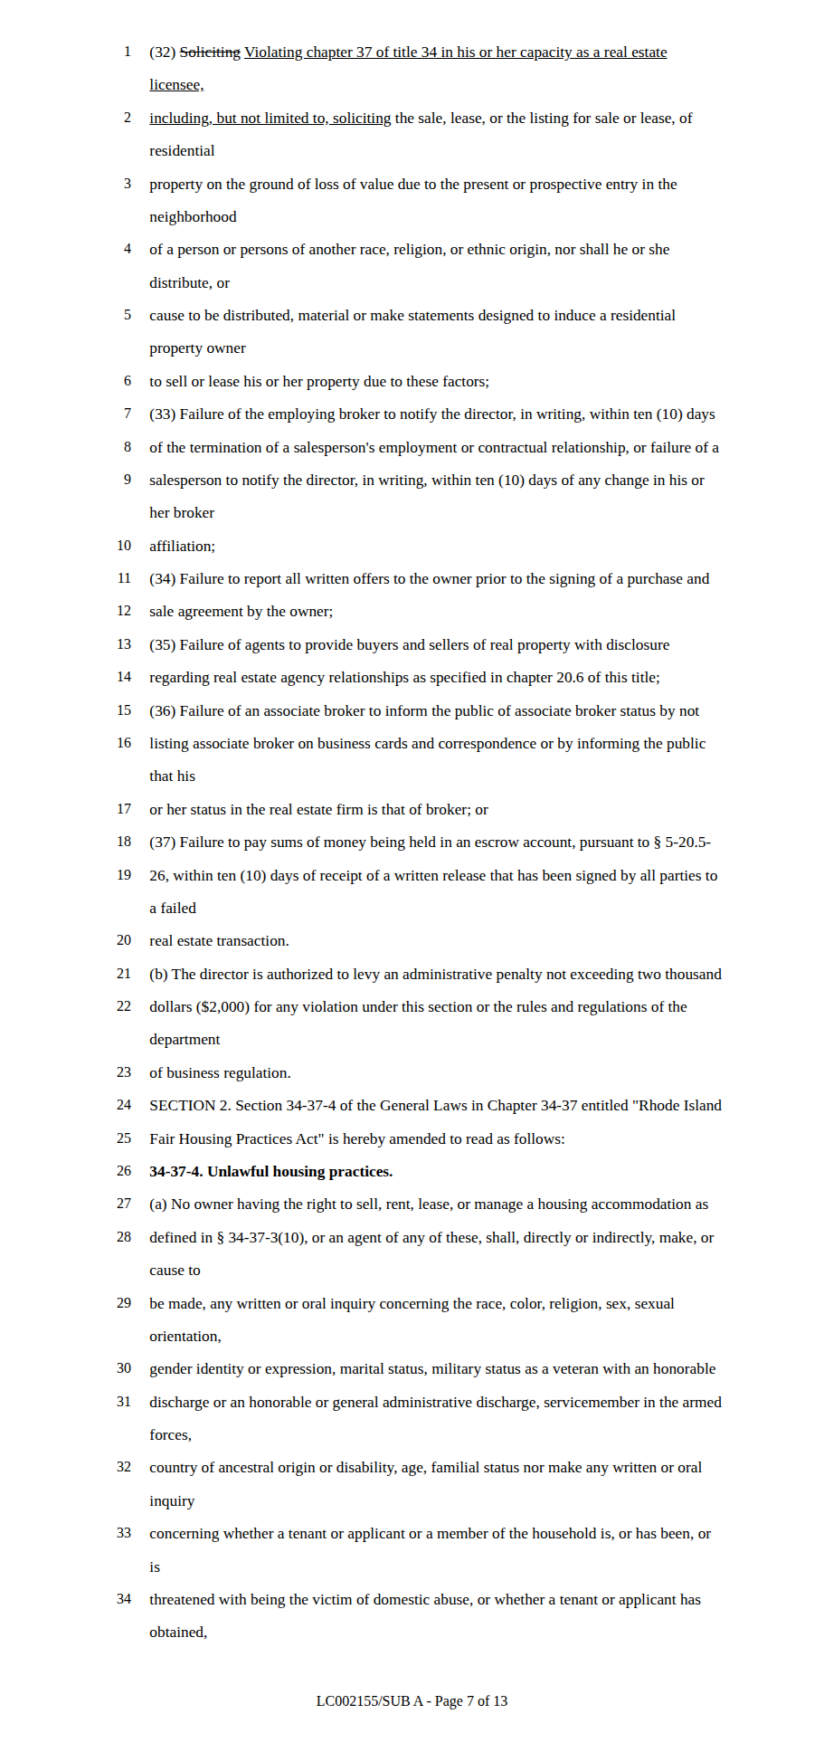(32) Soliciting Violating chapter 37 of title 34 in his or her capacity as a real estate licensee,
including, but not limited to, soliciting the sale, lease, or the listing for sale or lease, of residential
property on the ground of loss of value due to the present or prospective entry in the neighborhood
of a person or persons of another race, religion, or ethnic origin, nor shall he or she distribute, or
cause to be distributed, material or make statements designed to induce a residential property owner
to sell or lease his or her property due to these factors;
(33) Failure of the employing broker to notify the director, in writing, within ten (10) days
of the termination of a salesperson's employment or contractual relationship, or failure of a
salesperson to notify the director, in writing, within ten (10) days of any change in his or her broker
affiliation;
(34) Failure to report all written offers to the owner prior to the signing of a purchase and
sale agreement by the owner;
(35) Failure of agents to provide buyers and sellers of real property with disclosure
regarding real estate agency relationships as specified in chapter 20.6 of this title;
(36) Failure of an associate broker to inform the public of associate broker status by not
listing associate broker on business cards and correspondence or by informing the public that his
or her status in the real estate firm is that of broker; or
(37) Failure to pay sums of money being held in an escrow account, pursuant to § 5-20.5-
26, within ten (10) days of receipt of a written release that has been signed by all parties to a failed
real estate transaction.
(b) The director is authorized to levy an administrative penalty not exceeding two thousand
dollars ($2,000) for any violation under this section or the rules and regulations of the department
of business regulation.
SECTION 2. Section 34-37-4 of the General Laws in Chapter 34-37 entitled "Rhode Island
Fair Housing Practices Act" is hereby amended to read as follows:
34-37-4. Unlawful housing practices.
(a) No owner having the right to sell, rent, lease, or manage a housing accommodation as
defined in § 34-37-3(10), or an agent of any of these, shall, directly or indirectly, make, or cause to
be made, any written or oral inquiry concerning the race, color, religion, sex, sexual orientation,
gender identity or expression, marital status, military status as a veteran with an honorable
discharge or an honorable or general administrative discharge, servicemember in the armed forces,
country of ancestral origin or disability, age, familial status nor make any written or oral inquiry
concerning whether a tenant or applicant or a member of the household is, or has been, or is
threatened with being the victim of domestic abuse, or whether a tenant or applicant has obtained,
LC002155/SUB A - Page 7 of 13